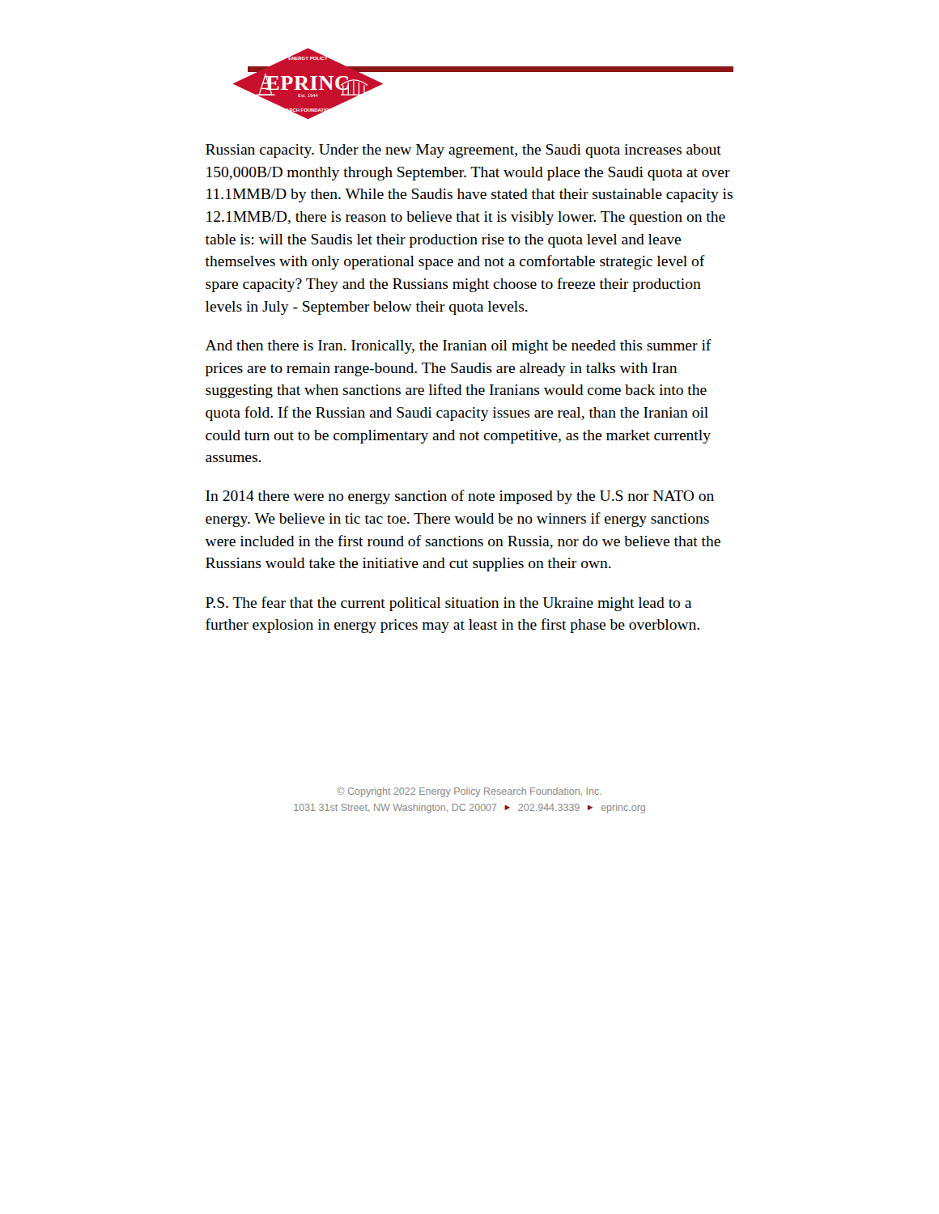EPRINC logo ENERGY POLICY RESEARCH FOUNDATION INC. EPRINC Est. 1944
Russian capacity. Under the new May agreement, the Saudi quota increases about 150,000B/D monthly through September. That would place the Saudi quota at over 11.1MMB/D by then. While the Saudis have stated that their sustainable capacity is 12.1MMB/D, there is reason to believe that it is visibly lower. The question on the table is: will the Saudis let their production rise to the quota level and leave themselves with only operational space and not a comfortable strategic level of spare capacity? They and the Russians might choose to freeze their production levels in July - September below their quota levels.
And then there is Iran. Ironically, the Iranian oil might be needed this summer if prices are to remain range-bound. The Saudis are already in talks with Iran suggesting that when sanctions are lifted the Iranians would come back into the quota fold. If the Russian and Saudi capacity issues are real, than the Iranian oil could turn out to be complimentary and not competitive, as the market currently assumes.
In 2014 there were no energy sanction of note imposed by the U.S nor NATO on energy. We believe in tic tac toe. There would be no winners if energy sanctions were included in the first round of sanctions on Russia, nor do we believe that the Russians would take the initiative and cut supplies on their own.
P.S. The fear that the current political situation in the Ukraine might lead to a further explosion in energy prices may at least in the first phase be overblown.
© Copyright 2022 Energy Policy Research Foundation, Inc.
1031 31st Street, NW Washington, DC 20007 ► 202.944.3339 ► eprinc.org